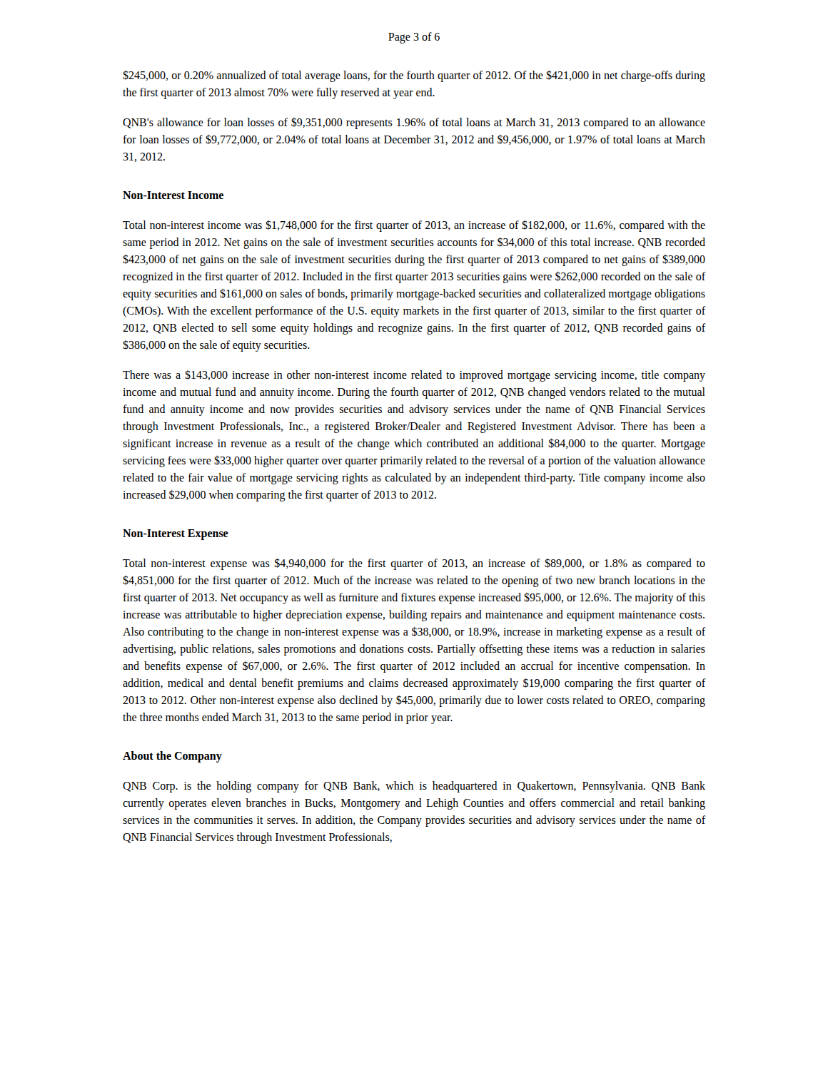Page 3 of 6
$245,000, or 0.20% annualized of total average loans, for the fourth quarter of 2012. Of the $421,000 in net charge-offs during the first quarter of 2013 almost 70% were fully reserved at year end.
QNB's allowance for loan losses of $9,351,000 represents 1.96% of total loans at March 31, 2013 compared to an allowance for loan losses of $9,772,000, or 2.04% of total loans at December 31, 2012 and $9,456,000, or 1.97% of total loans at March 31, 2012.
Non-Interest Income
Total non-interest income was $1,748,000 for the first quarter of 2013, an increase of $182,000, or 11.6%, compared with the same period in 2012. Net gains on the sale of investment securities accounts for $34,000 of this total increase. QNB recorded $423,000 of net gains on the sale of investment securities during the first quarter of 2013 compared to net gains of $389,000 recognized in the first quarter of 2012. Included in the first quarter 2013 securities gains were $262,000 recorded on the sale of equity securities and $161,000 on sales of bonds, primarily mortgage-backed securities and collateralized mortgage obligations (CMOs). With the excellent performance of the U.S. equity markets in the first quarter of 2013, similar to the first quarter of 2012, QNB elected to sell some equity holdings and recognize gains. In the first quarter of 2012, QNB recorded gains of $386,000 on the sale of equity securities.
There was a $143,000 increase in other non-interest income related to improved mortgage servicing income, title company income and mutual fund and annuity income. During the fourth quarter of 2012, QNB changed vendors related to the mutual fund and annuity income and now provides securities and advisory services under the name of QNB Financial Services through Investment Professionals, Inc., a registered Broker/Dealer and Registered Investment Advisor. There has been a significant increase in revenue as a result of the change which contributed an additional $84,000 to the quarter. Mortgage servicing fees were $33,000 higher quarter over quarter primarily related to the reversal of a portion of the valuation allowance related to the fair value of mortgage servicing rights as calculated by an independent third-party. Title company income also increased $29,000 when comparing the first quarter of 2013 to 2012.
Non-Interest Expense
Total non-interest expense was $4,940,000 for the first quarter of 2013, an increase of $89,000, or 1.8% as compared to $4,851,000 for the first quarter of 2012. Much of the increase was related to the opening of two new branch locations in the first quarter of 2013. Net occupancy as well as furniture and fixtures expense increased $95,000, or 12.6%. The majority of this increase was attributable to higher depreciation expense, building repairs and maintenance and equipment maintenance costs. Also contributing to the change in non-interest expense was a $38,000, or 18.9%, increase in marketing expense as a result of advertising, public relations, sales promotions and donations costs. Partially offsetting these items was a reduction in salaries and benefits expense of $67,000, or 2.6%. The first quarter of 2012 included an accrual for incentive compensation. In addition, medical and dental benefit premiums and claims decreased approximately $19,000 comparing the first quarter of 2013 to 2012. Other non-interest expense also declined by $45,000, primarily due to lower costs related to OREO, comparing the three months ended March 31, 2013 to the same period in prior year.
About the Company
QNB Corp. is the holding company for QNB Bank, which is headquartered in Quakertown, Pennsylvania. QNB Bank currently operates eleven branches in Bucks, Montgomery and Lehigh Counties and offers commercial and retail banking services in the communities it serves. In addition, the Company provides securities and advisory services under the name of QNB Financial Services through Investment Professionals,